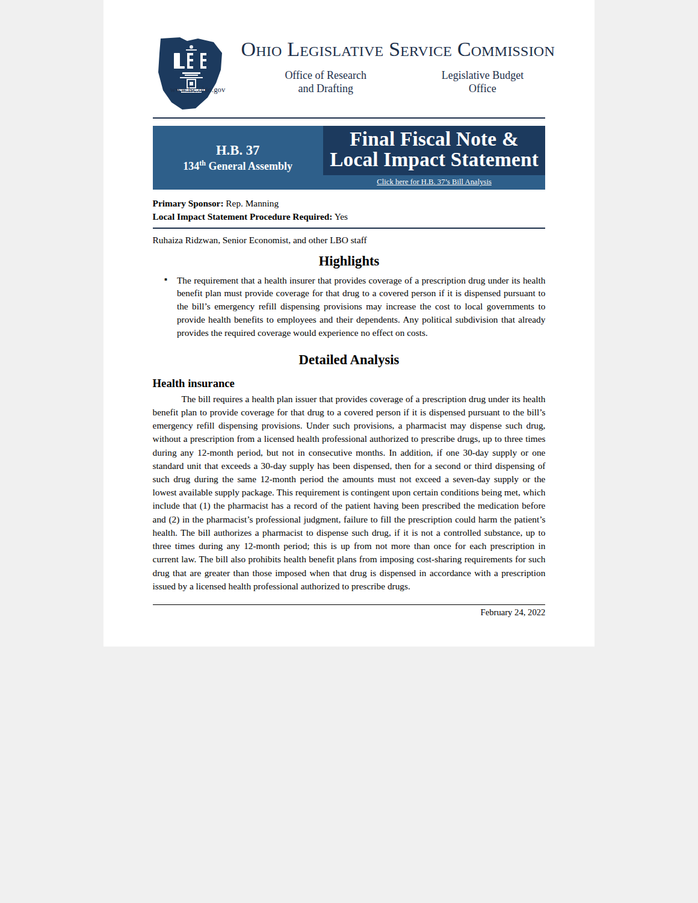Ohio Legislative Service Commission
www.lsc.ohio.gov
Office of Research
and Drafting
Legislative Budget
Office
H.B. 37
134th General Assembly
Final Fiscal Note &
Local Impact Statement
Click here for H.B. 37’s Bill Analysis
Primary Sponsor: Rep. Manning
Local Impact Statement Procedure Required: Yes
Ruhaiza Ridzwan, Senior Economist, and other LBO staff
Highlights
The requirement that a health insurer that provides coverage of a prescription drug under its health benefit plan must provide coverage for that drug to a covered person if it is dispensed pursuant to the bill’s emergency refill dispensing provisions may increase the cost to local governments to provide health benefits to employees and their dependents. Any political subdivision that already provides the required coverage would experience no effect on costs.
Detailed Analysis
Health insurance
The bill requires a health plan issuer that provides coverage of a prescription drug under its health benefit plan to provide coverage for that drug to a covered person if it is dispensed pursuant to the bill’s emergency refill dispensing provisions. Under such provisions, a pharmacist may dispense such drug, without a prescription from a licensed health professional authorized to prescribe drugs, up to three times during any 12-month period, but not in consecutive months. In addition, if one 30-day supply or one standard unit that exceeds a 30-day supply has been dispensed, then for a second or third dispensing of such drug during the same 12-month period the amounts must not exceed a seven-day supply or the lowest available supply package. This requirement is contingent upon certain conditions being met, which include that (1) the pharmacist has a record of the patient having been prescribed the medication before and (2) in the pharmacist’s professional judgment, failure to fill the prescription could harm the patient’s health. The bill authorizes a pharmacist to dispense such drug, if it is not a controlled substance, up to three times during any 12-month period; this is up from not more than once for each prescription in current law. The bill also prohibits health benefit plans from imposing cost-sharing requirements for such drug that are greater than those imposed when that drug is dispensed in accordance with a prescription issued by a licensed health professional authorized to prescribe drugs.
February 24, 2022